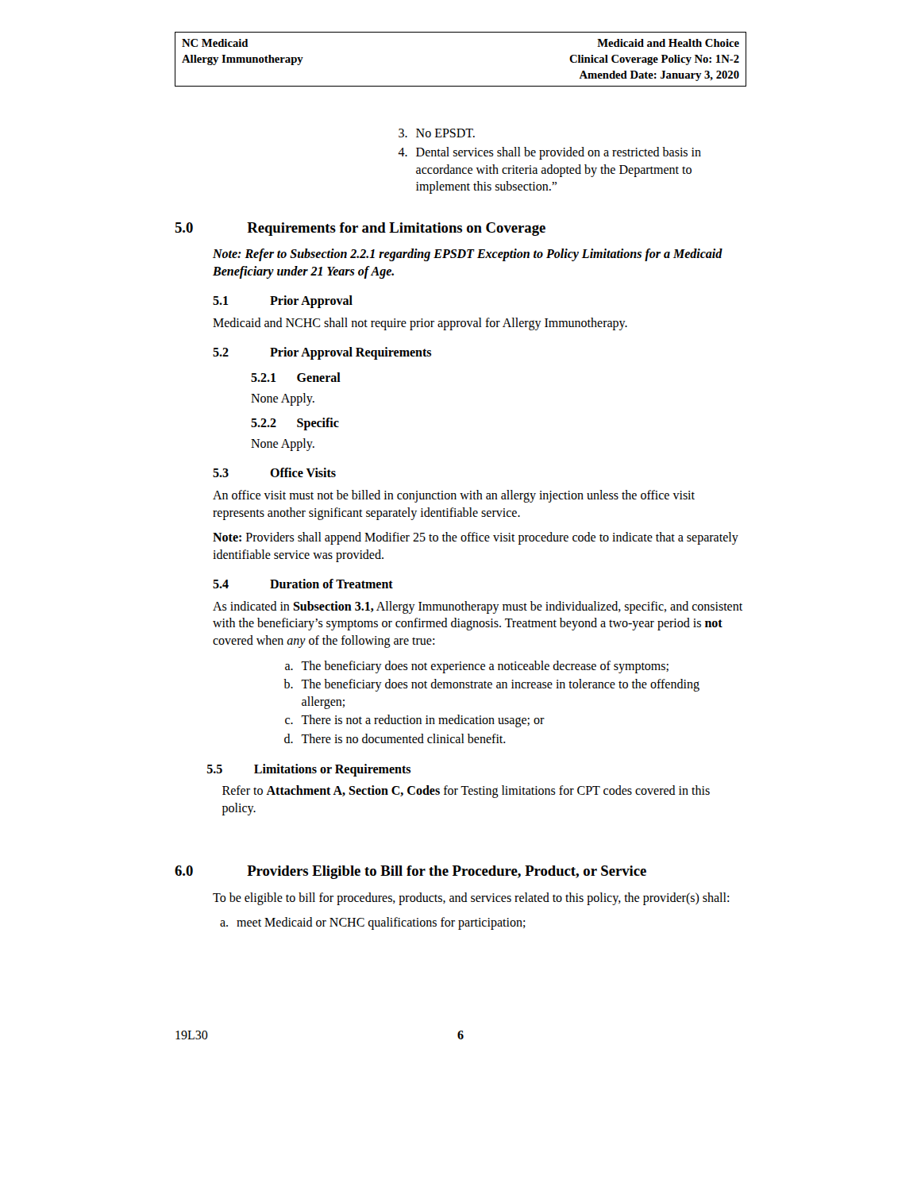| NC Medicaid | Medicaid and Health Choice |
| Allergy Immunotherapy | Clinical Coverage Policy No: 1N-2 |
| | Amended Date: January 3, 2020 |
No EPSDT.
Dental services shall be provided on a restricted basis in accordance with criteria adopted by the Department to implement this subsection.”
5.0 Requirements for and Limitations on Coverage
Note: Refer to Subsection 2.2.1 regarding EPSDT Exception to Policy Limitations for a Medicaid Beneficiary under 21 Years of Age.
5.1 Prior Approval
Medicaid and NCHC shall not require prior approval for Allergy Immunotherapy.
5.2 Prior Approval Requirements
5.2.1 General
None Apply.
5.2.2 Specific
None Apply.
5.3 Office Visits
An office visit must not be billed in conjunction with an allergy injection unless the office visit represents another significant separately identifiable service.
Note: Providers shall append Modifier 25 to the office visit procedure code to indicate that a separately identifiable service was provided.
5.4 Duration of Treatment
As indicated in Subsection 3.1, Allergy Immunotherapy must be individualized, specific, and consistent with the beneficiary’s symptoms or confirmed diagnosis. Treatment beyond a two-year period is not covered when any of the following are true:
The beneficiary does not experience a noticeable decrease of symptoms;
The beneficiary does not demonstrate an increase in tolerance to the offending allergen;
There is not a reduction in medication usage; or
There is no documented clinical benefit.
5.5 Limitations or Requirements
Refer to Attachment A, Section C, Codes for Testing limitations for CPT codes covered in this policy.
6.0 Providers Eligible to Bill for the Procedure, Product, or Service
To be eligible to bill for procedures, products, and services related to this policy, the provider(s) shall:
meet Medicaid or NCHC qualifications for participation;
19L30 6